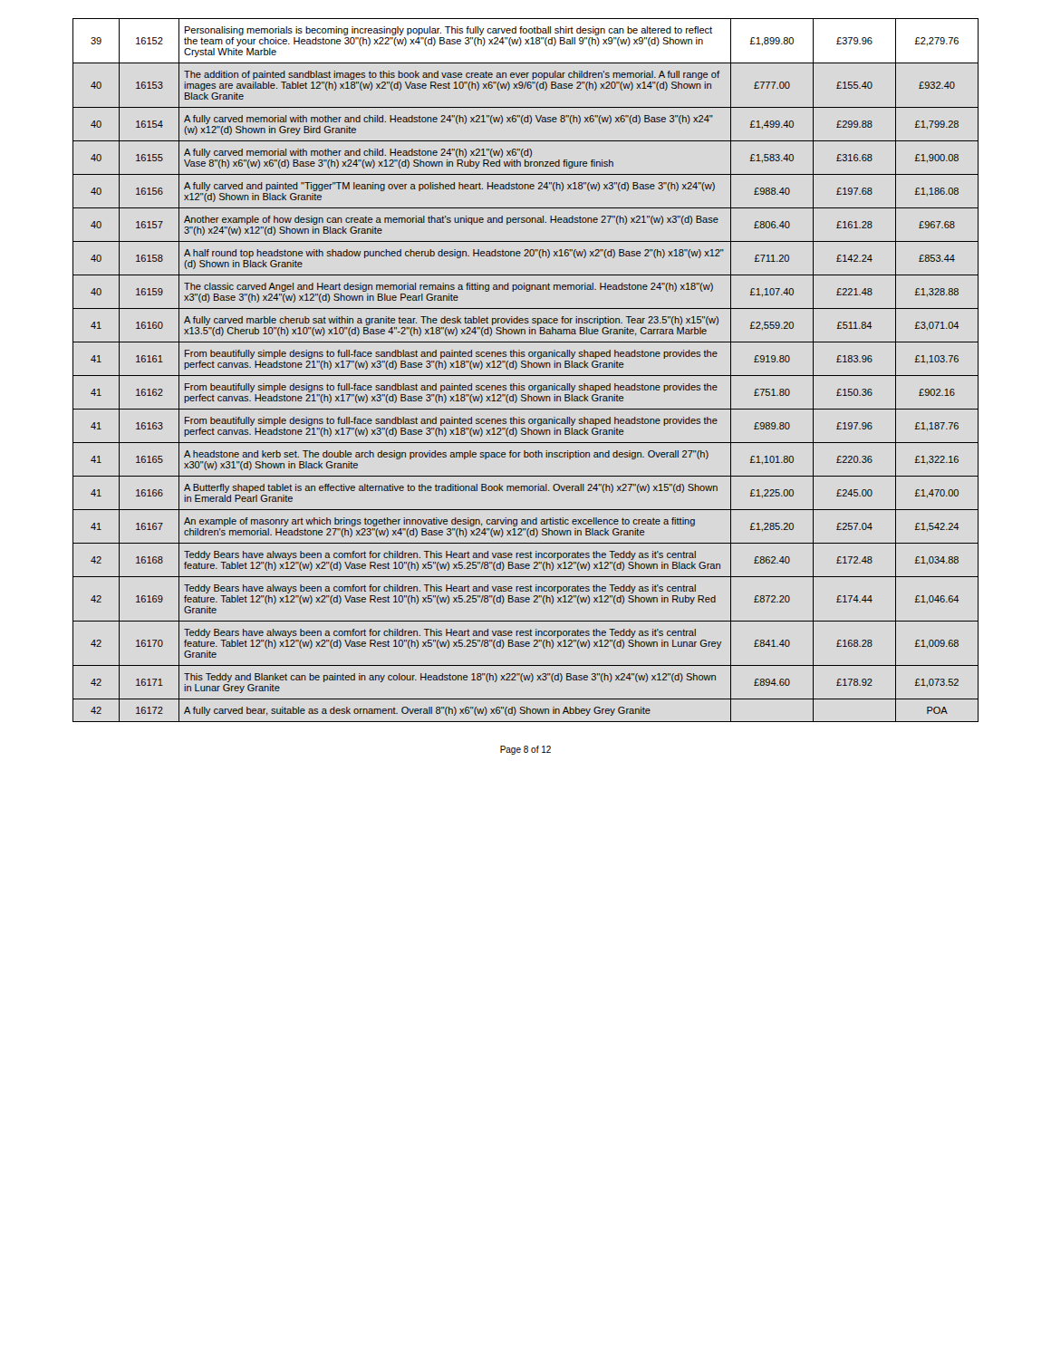| 39 | 16152 | Personalising memorials is becoming increasingly popular. This fully carved football shirt design can be altered to reflect the team of your choice. Headstone 30"(h) x22"(w) x4"(d) Base 3"(h) x24"(w) x18"(d) Ball 9"(h) x9"(w) x9"(d) Shown in Crystal White Marble | £1,899.80 | £379.96 | £2,279.76 |
| 40 | 16153 | The addition of painted sandblast images to this book and vase create an ever popular children's memorial. A full range of images are available. Tablet 12"(h) x18"(w) x2"(d) Vase Rest 10"(h) x6"(w) x9/6"(d) Base 2"(h) x20"(w) x14"(d) Shown in Black Granite | £777.00 | £155.40 | £932.40 |
| 40 | 16154 | A fully carved memorial with mother and child. Headstone 24"(h) x21"(w) x6"(d) Vase 8"(h) x6"(w) x6"(d) Base 3"(h) x24"(w) x12"(d) Shown in Grey Bird Granite | £1,499.40 | £299.88 | £1,799.28 |
| 40 | 16155 | A fully carved memorial with mother and child. Headstone 24"(h) x21"(w) x6"(d) Vase 8"(h) x6"(w) x6"(d) Base 3"(h) x24"(w) x12"(d) Shown in Ruby Red with bronzed figure finish | £1,583.40 | £316.68 | £1,900.08 |
| 40 | 16156 | A fully carved and painted "Tigger"TM leaning over a polished heart. Headstone 24"(h) x18"(w) x3"(d) Base 3"(h) x24"(w) x12"(d) Shown in Black Granite | £988.40 | £197.68 | £1,186.08 |
| 40 | 16157 | Another example of how design can create a memorial that's unique and personal. Headstone 27"(h) x21"(w) x3"(d) Base 3"(h) x24"(w) x12"(d) Shown in Black Granite | £806.40 | £161.28 | £967.68 |
| 40 | 16158 | A half round top headstone with shadow punched cherub design. Headstone 20"(h) x16"(w) x2"(d) Base 2"(h) x18"(w) x12"(d) Shown in Black Granite | £711.20 | £142.24 | £853.44 |
| 40 | 16159 | The classic carved Angel and Heart design memorial remains a fitting and poignant memorial. Headstone 24"(h) x18"(w) x3"(d) Base 3"(h) x24"(w) x12"(d) Shown in Blue Pearl Granite | £1,107.40 | £221.48 | £1,328.88 |
| 41 | 16160 | A fully carved marble cherub sat within a granite tear. The desk tablet provides space for inscription. Tear 23.5"(h) x15"(w) x13.5"(d) Cherub 10"(h) x10"(w) x10"(d) Base 4"-2"(h) x18"(w) x24"(d) Shown in Bahama Blue Granite, Carrara Marble | £2,559.20 | £511.84 | £3,071.04 |
| 41 | 16161 | From beautifully simple designs to full-face sandblast and painted scenes this organically shaped headstone provides the perfect canvas. Headstone 21"(h) x17"(w) x3"(d) Base 3"(h) x18"(w) x12"(d) Shown in Black Granite | £919.80 | £183.96 | £1,103.76 |
| 41 | 16162 | From beautifully simple designs to full-face sandblast and painted scenes this organically shaped headstone provides the perfect canvas. Headstone 21"(h) x17"(w) x3"(d) Base 3"(h) x18"(w) x12"(d) Shown in Black Granite | £751.80 | £150.36 | £902.16 |
| 41 | 16163 | From beautifully simple designs to full-face sandblast and painted scenes this organically shaped headstone provides the perfect canvas. Headstone 21"(h) x17"(w) x3"(d) Base 3"(h) x18"(w) x12"(d) Shown in Black Granite | £989.80 | £197.96 | £1,187.76 |
| 41 | 16165 | A headstone and kerb set. The double arch design provides ample space for both inscription and design. Overall 27"(h) x30"(w) x31"(d) Shown in Black Granite | £1,101.80 | £220.36 | £1,322.16 |
| 41 | 16166 | A Butterfly shaped tablet is an effective alternative to the traditional Book memorial. Overall 24"(h) x27"(w) x15"(d) Shown in Emerald Pearl Granite | £1,225.00 | £245.00 | £1,470.00 |
| 41 | 16167 | An example of masonry art which brings together innovative design, carving and artistic excellence to create a fitting children's memorial. Headstone 27"(h) x23"(w) x4"(d) Base 3"(h) x24"(w) x12"(d) Shown in Black Granite | £1,285.20 | £257.04 | £1,542.24 |
| 42 | 16168 | Teddy Bears have always been a comfort for children. This Heart and vase rest incorporates the Teddy as it's central feature. Tablet 12"(h) x12"(w) x2"(d) Vase Rest 10"(h) x5"(w) x5.25"/8"(d) Base 2"(h) x12"(w) x12"(d) Shown in Black Gran | £862.40 | £172.48 | £1,034.88 |
| 42 | 16169 | Teddy Bears have always been a comfort for children. This Heart and vase rest incorporates the Teddy as it's central feature. Tablet 12"(h) x12"(w) x2"(d) Vase Rest 10"(h) x5"(w) x5.25"/8"(d) Base 2"(h) x12"(w) x12"(d) Shown in Ruby Red Granite | £872.20 | £174.44 | £1,046.64 |
| 42 | 16170 | Teddy Bears have always been a comfort for children. This Heart and vase rest incorporates the Teddy as it's central feature. Tablet 12"(h) x12"(w) x2"(d) Vase Rest 10"(h) x5"(w) x5.25"/8"(d) Base 2"(h) x12"(w) x12"(d) Shown in Lunar Grey Granite | £841.40 | £168.28 | £1,009.68 |
| 42 | 16171 | This Teddy and Blanket can be painted in any colour. Headstone 18"(h) x22"(w) x3"(d) Base 3"(h) x24"(w) x12"(d) Shown in Lunar Grey Granite | £894.60 | £178.92 | £1,073.52 |
| 42 | 16172 | A fully carved bear, suitable as a desk ornament. Overall 8"(h) x6"(w) x6"(d) Shown in Abbey Grey Granite | | | POA |
Page 8 of 12